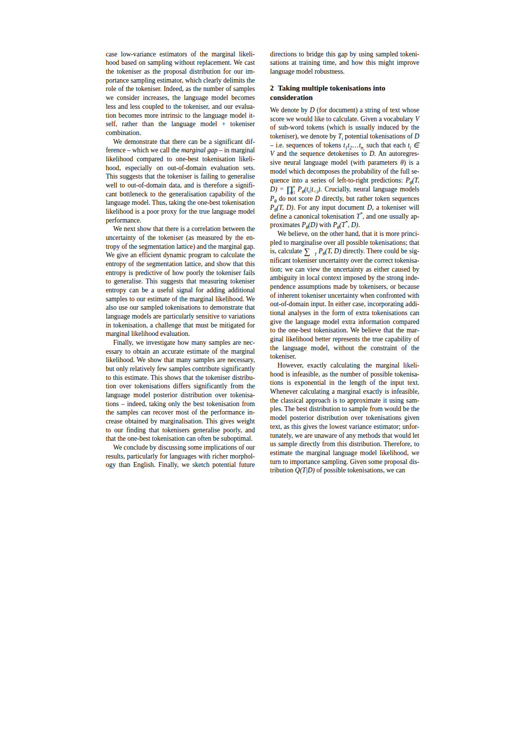case low-variance estimators of the marginal likelihood based on sampling without replacement. We cast the tokeniser as the proposal distribution for our importance sampling estimator, which clearly delimits the role of the tokeniser. Indeed, as the number of samples we consider increases, the language model becomes less and less coupled to the tokeniser, and our evaluation becomes more intrinsic to the language model itself, rather than the language model + tokeniser combination.
We demonstrate that there can be a significant difference – which we call the marginal gap – in marginal likelihood compared to one-best tokenisation likelihood, especially on out-of-domain evaluation sets. This suggests that the tokeniser is failing to generalise well to out-of-domain data, and is therefore a significant bottleneck to the generalisation capability of the language model. Thus, taking the one-best tokenisation likelihood is a poor proxy for the true language model performance.
We next show that there is a correlation between the uncertainty of the tokeniser (as measured by the entropy of the segmentation lattice) and the marginal gap. We give an efficient dynamic program to calculate the entropy of the segmentation lattice, and show that this entropy is predictive of how poorly the tokeniser fails to generalise. This suggests that measuring tokeniser entropy can be a useful signal for adding additional samples to our estimate of the marginal likelihood. We also use our sampled tokenisations to demonstrate that language models are particularly sensitive to variations in tokenisation, a challenge that must be mitigated for marginal likelihood evaluation.
Finally, we investigate how many samples are necessary to obtain an accurate estimate of the marginal likelihood. We show that many samples are necessary, but only relatively few samples contribute significantly to this estimate. This shows that the tokeniser distribution over tokenisations differs significantly from the language model posterior distribution over tokenisations – indeed, taking only the best tokenisation from the samples can recover most of the performance increase obtained by marginalisation. This gives weight to our finding that tokenisers generalise poorly, and that the one-best tokenisation can often be suboptimal.
We conclude by discussing some implications of our results, particularly for languages with richer morphology than English. Finally, we sketch potential future directions to bridge this gap by using sampled tokenisations at training time, and how this might improve language model robustness.
2 Taking multiple tokenisations into consideration
We denote by D (for document) a string of text whose score we would like to calculate. Given a vocabulary V of sub-word tokens (which is usually induced by the tokeniser), we denote by Ti potential tokenisations of D – i.e. sequences of tokens t1t2 … tni such that each ti ∈ V and the sequence detokenises to D. An autoregressive neural language model (with parameters θ) is a model which decomposes the probability of the full sequence into a series of left-to-right predictions: Pθ(T, D) = ∏i=1 n Pθ(ti|t<i). Crucially, neural language models Pθ do not score D directly, but rather token sequences Pθ(T, D). For any input document D, a tokeniser will define a canonical tokenisation T*, and one usually approximates Pθ(D) with Pθ(T*, D).
We believe, on the other hand, that it is more principled to marginalise over all possible tokenisations; that is, calculate ∑T Pθ(T, D) directly. There could be significant tokeniser uncertainty over the correct tokenisation; we can view the uncertainty as either caused by ambiguity in local context imposed by the strong independence assumptions made by tokenisers, or because of inherent tokeniser uncertainty when confronted with out-of-domain input. In either case, incorporating additional analyses in the form of extra tokenisations can give the language model extra information compared to the one-best tokenisation. We believe that the marginal likelihood better represents the true capability of the language model, without the constraint of the tokeniser.
However, exactly calculating the marginal likelihood is infeasible, as the number of possible tokenisations is exponential in the length of the input text. Whenever calculating a marginal exactly is infeasible, the classical approach is to approximate it using samples. The best distribution to sample from would be the model posterior distribution over tokenisations given text, as this gives the lowest variance estimator; unfortunately, we are unaware of any methods that would let us sample directly from this distribution. Therefore, to estimate the marginal language model likelihood, we turn to importance sampling. Given some proposal distribution Q(T|D) of possible tokenisations, we can